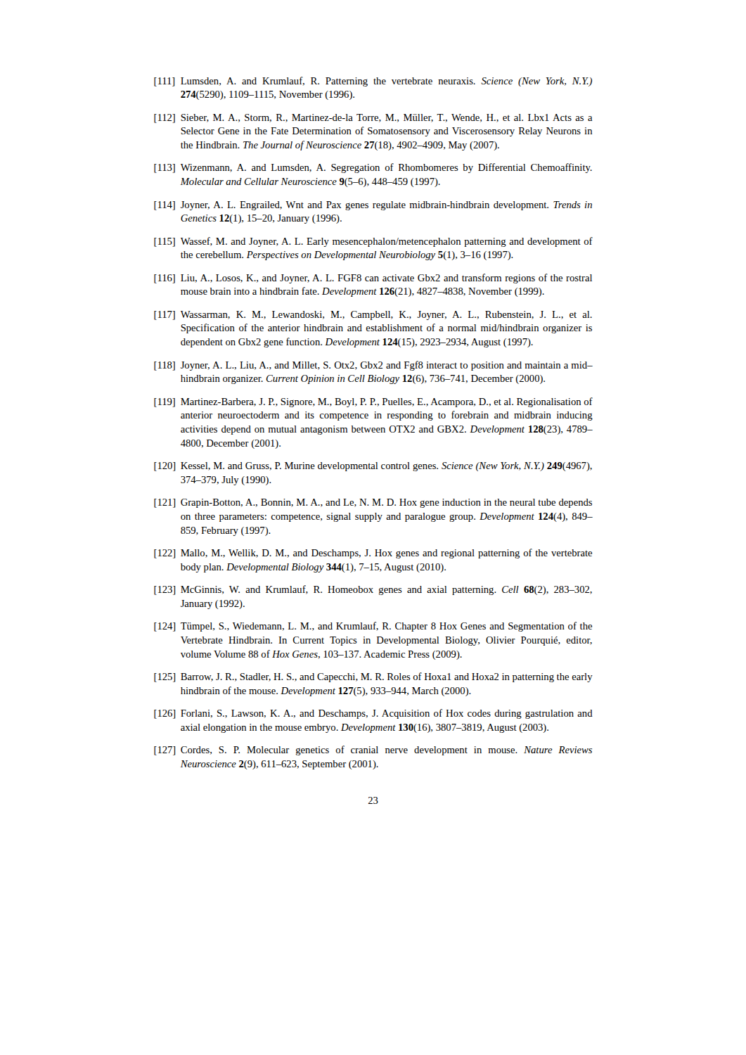[111] Lumsden, A. and Krumlauf, R. Patterning the vertebrate neuraxis. Science (New York, N.Y.) 274(5290), 1109–1115, November (1996).
[112] Sieber, M. A., Storm, R., Martinez-de-la Torre, M., Müller, T., Wende, H., et al. Lbx1 Acts as a Selector Gene in the Fate Determination of Somatosensory and Viscerosensory Relay Neurons in the Hindbrain. The Journal of Neuroscience 27(18), 4902–4909, May (2007).
[113] Wizenmann, A. and Lumsden, A. Segregation of Rhombomeres by Differential Chemoaffinity. Molecular and Cellular Neuroscience 9(5–6), 448–459 (1997).
[114] Joyner, A. L. Engrailed, Wnt and Pax genes regulate midbrain-hindbrain development. Trends in Genetics 12(1), 15–20, January (1996).
[115] Wassef, M. and Joyner, A. L. Early mesencephalon/metencephalon patterning and development of the cerebellum. Perspectives on Developmental Neurobiology 5(1), 3–16 (1997).
[116] Liu, A., Losos, K., and Joyner, A. L. FGF8 can activate Gbx2 and transform regions of the rostral mouse brain into a hindbrain fate. Development 126(21), 4827–4838, November (1999).
[117] Wassarman, K. M., Lewandoski, M., Campbell, K., Joyner, A. L., Rubenstein, J. L., et al. Specification of the anterior hindbrain and establishment of a normal mid/hindbrain organizer is dependent on Gbx2 gene function. Development 124(15), 2923–2934, August (1997).
[118] Joyner, A. L., Liu, A., and Millet, S. Otx2, Gbx2 and Fgf8 interact to position and maintain a mid–hindbrain organizer. Current Opinion in Cell Biology 12(6), 736–741, December (2000).
[119] Martinez-Barbera, J. P., Signore, M., Boyl, P. P., Puelles, E., Acampora, D., et al. Regionalisation of anterior neuroectoderm and its competence in responding to forebrain and midbrain inducing activities depend on mutual antagonism between OTX2 and GBX2. Development 128(23), 4789–4800, December (2001).
[120] Kessel, M. and Gruss, P. Murine developmental control genes. Science (New York, N.Y.) 249(4967), 374–379, July (1990).
[121] Grapin-Botton, A., Bonnin, M. A., and Le, N. M. D. Hox gene induction in the neural tube depends on three parameters: competence, signal supply and paralogue group. Development 124(4), 849–859, February (1997).
[122] Mallo, M., Wellik, D. M., and Deschamps, J. Hox genes and regional patterning of the vertebrate body plan. Developmental Biology 344(1), 7–15, August (2010).
[123] McGinnis, W. and Krumlauf, R. Homeobox genes and axial patterning. Cell 68(2), 283–302, January (1992).
[124] Tümpel, S., Wiedemann, L. M., and Krumlauf, R. Chapter 8 Hox Genes and Segmentation of the Vertebrate Hindbrain. In Current Topics in Developmental Biology, Olivier Pourquié, editor, volume Volume 88 of Hox Genes, 103–137. Academic Press (2009).
[125] Barrow, J. R., Stadler, H. S., and Capecchi, M. R. Roles of Hoxa1 and Hoxa2 in patterning the early hindbrain of the mouse. Development 127(5), 933–944, March (2000).
[126] Forlani, S., Lawson, K. A., and Deschamps, J. Acquisition of Hox codes during gastrulation and axial elongation in the mouse embryo. Development 130(16), 3807–3819, August (2003).
[127] Cordes, S. P. Molecular genetics of cranial nerve development in mouse. Nature Reviews Neuroscience 2(9), 611–623, September (2001).
23